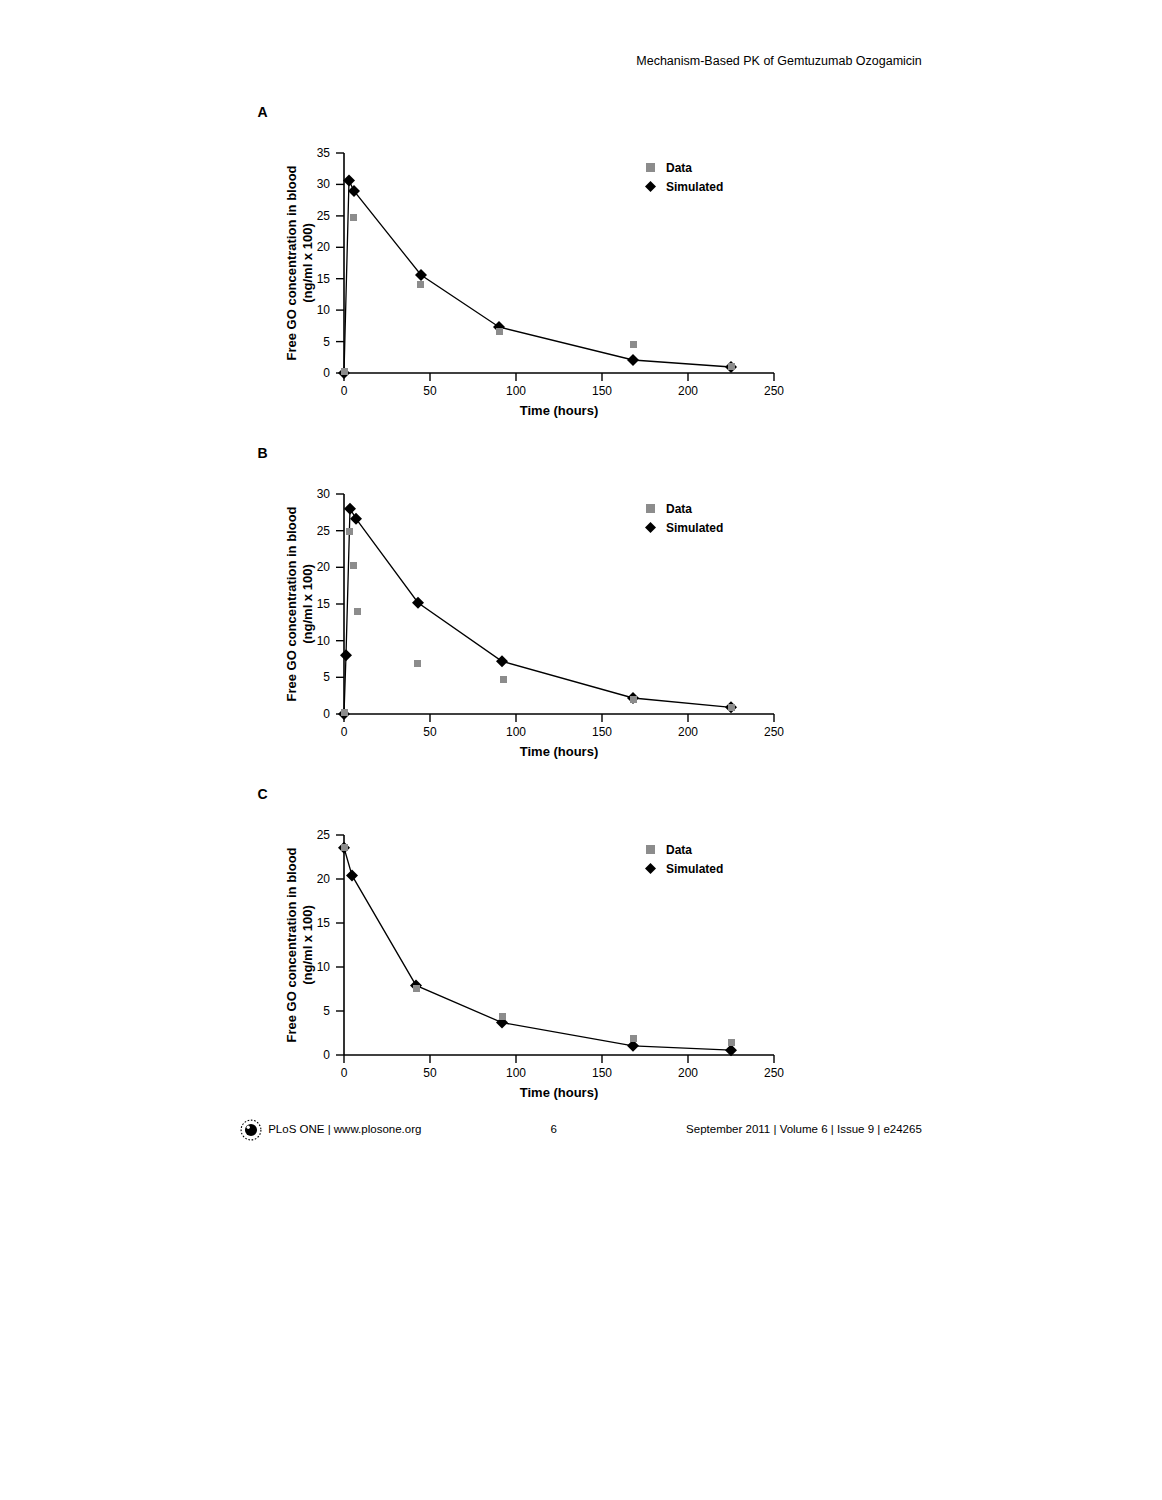Mechanism-Based PK of Gemtuzumab Ozogamicin
A
0 5 10 15 20 25 30 35 0 50 100 150 200 250 Time (hours) Free GO concentration in blood (ng/ml x 100) Data Simulated
B
0 5 10 15 20 25 30 0 50 100 150 200 250 Time (hours) Free GO concentration in blood (ng/ml x 100) Data Simulated
C
0 5 10 15 20 25 0 50 100 150 200 250 Time (hours) Free GO concentration in blood (ng/ml x 100) Data Simulated
PLoS ONE | www.plosone.org
6
September 2011 | Volume 6 | Issue 9 | e24265